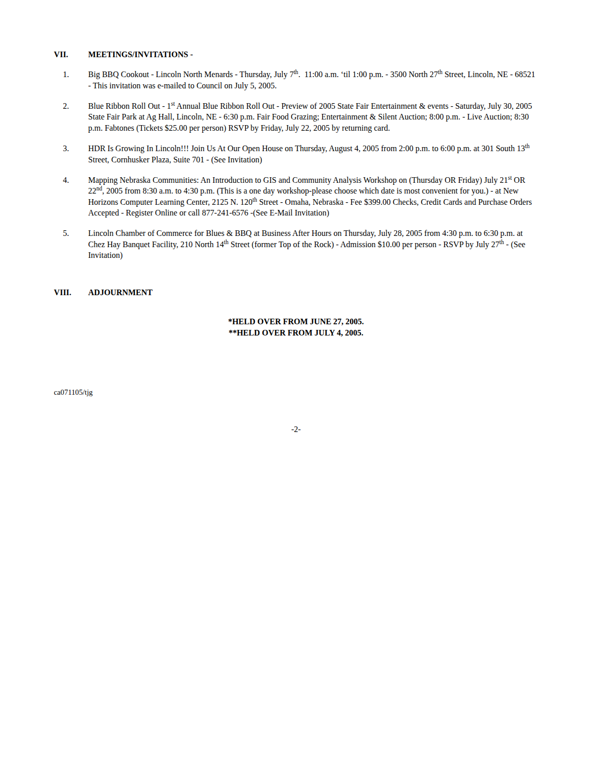VII. MEETINGS/INVITATIONS -
1. Big BBQ Cookout - Lincoln North Menards - Thursday, July 7th. 11:00 a.m. ‘til 1:00 p.m. - 3500 North 27th Street, Lincoln, NE - 68521 - This invitation was e-mailed to Council on July 5, 2005.
2. Blue Ribbon Roll Out - 1st Annual Blue Ribbon Roll Out - Preview of 2005 State Fair Entertainment & events - Saturday, July 30, 2005 State Fair Park at Ag Hall, Lincoln, NE - 6:30 p.m. Fair Food Grazing; Entertainment & Silent Auction; 8:00 p.m. - Live Auction; 8:30 p.m. Fabtones (Tickets $25.00 per person) RSVP by Friday, July 22, 2005 by returning card.
3. HDR Is Growing In Lincoln!!! Join Us At Our Open House on Thursday, August 4, 2005 from 2:00 p.m. to 6:00 p.m. at 301 South 13th Street, Cornhusker Plaza, Suite 701 - (See Invitation)
4. Mapping Nebraska Communities: An Introduction to GIS and Community Analysis Workshop on (Thursday OR Friday) July 21st OR 22nd, 2005 from 8:30 a.m. to 4:30 p.m. (This is a one day workshop-please choose which date is most convenient for you.) - at New Horizons Computer Learning Center, 2125 N. 120th Street - Omaha, Nebraska - Fee $399.00 Checks, Credit Cards and Purchase Orders Accepted - Register Online or call 877-241-6576 -(See E-Mail Invitation)
5. Lincoln Chamber of Commerce for Blues & BBQ at Business After Hours on Thursday, July 28, 2005 from 4:30 p.m. to 6:30 p.m. at Chez Hay Banquet Facility, 210 North 14th Street (former Top of the Rock) - Admission $10.00 per person - RSVP by July 27th - (See Invitation)
VIII. ADJOURNMENT
*HELD OVER FROM JUNE 27, 2005.
**HELD OVER FROM JULY 4, 2005.
ca071105/tjg
-2-